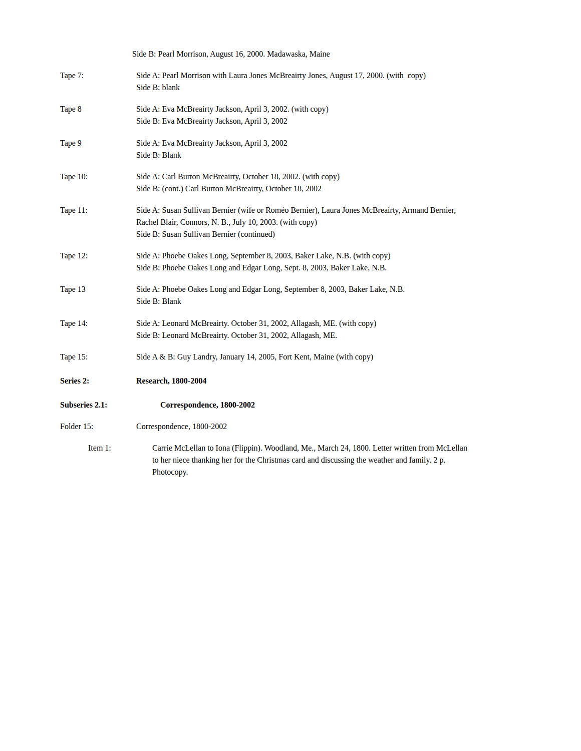Side B: Pearl Morrison, August 16, 2000. Madawaska, Maine
Tape 7:
Side A: Pearl Morrison with Laura Jones McBreairty Jones, August 17, 2000. (with copy)
Side B: blank
Tape 8
Side A: Eva McBreairty Jackson, April 3, 2002. (with copy)
Side B: Eva McBreairty Jackson, April 3, 2002
Tape 9
Side A: Eva McBreairty Jackson, April 3, 2002
Side B: Blank
Tape 10:
Side A: Carl Burton McBreairty, October 18, 2002. (with copy)
Side B: (cont.) Carl Burton McBreairty, October 18, 2002
Tape 11:
Side A: Susan Sullivan Bernier (wife or Roméo Bernier), Laura Jones McBreairty, Armand Bernier, Rachel Blair, Connors, N. B., July 10, 2003. (with copy)
Side B: Susan Sullivan Bernier (continued)
Tape 12:
Side A: Phoebe Oakes Long, September 8, 2003, Baker Lake, N.B. (with copy)
Side B: Phoebe Oakes Long and Edgar Long, Sept. 8, 2003, Baker Lake, N.B.
Tape 13
Side A: Phoebe Oakes Long and Edgar Long, September 8, 2003, Baker Lake, N.B.
Side B: Blank
Tape 14:
Side A: Leonard McBreairty. October 31, 2002, Allagash, ME. (with copy)
Side B: Leonard McBreairty. October 31, 2002, Allagash, ME.
Tape 15:
Side A & B: Guy Landry, January 14, 2005, Fort Kent, Maine (with copy)
Series 2:
Research, 1800-2004
Subseries 2.1:
Correspondence, 1800-2002
Folder 15:
Correspondence, 1800-2002
Item 1:
Carrie McLellan to Iona (Flippin). Woodland, Me., March 24, 1800. Letter written from McLellan to her niece thanking her for the Christmas card and discussing the weather and family. 2 p. Photocopy.